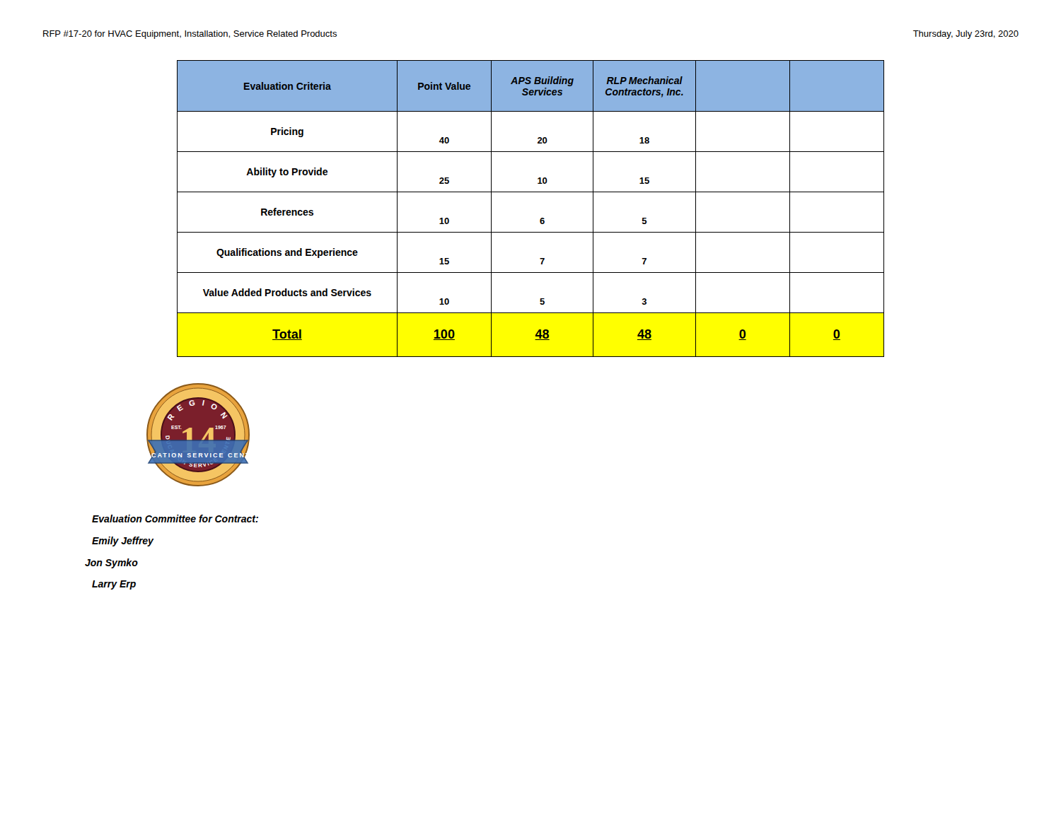RFP #17-20 for HVAC Equipment, Installation, Service Related Products
Thursday, July 23rd, 2020
| Evaluation Criteria | Point Value | APS Building Services | RLP Mechanical Contractors, Inc. | | |
| --- | --- | --- | --- | --- | --- |
| Pricing | 40 | 20 | 18 | | |
| Ability to Provide | 25 | 10 | 15 | | |
| References | 10 | 6 | 5 | | |
| Qualifications and Experience | 15 | 7 | 7 | | |
| Value Added Products and Services | 10 | 5 | 3 | | |
| Total | 100 | 48 | 48 | 0 | 0 |
R E G I O N EDUCATION SERVICE CENTER EST. 1967 14 EDUCATION SERVICE CENTER
Evaluation Committee for Contract:
Emily Jeffrey
Jon Symko
Larry Erp